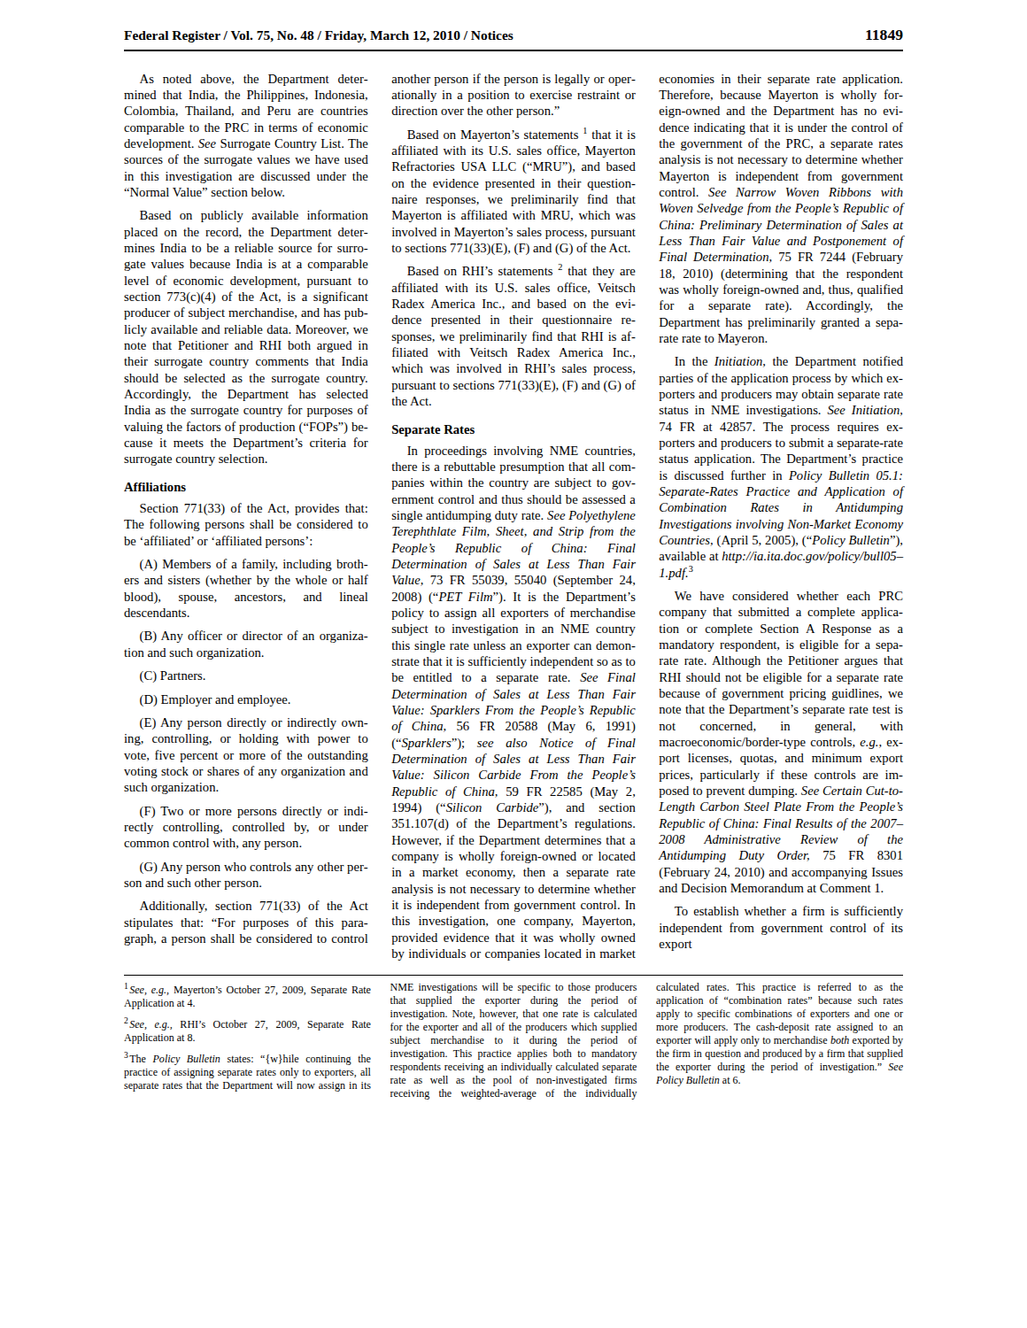Federal Register / Vol. 75, No. 48 / Friday, March 12, 2010 / Notices 11849
As noted above, the Department determined that India, the Philippines, Indonesia, Colombia, Thailand, and Peru are countries comparable to the PRC in terms of economic development. See Surrogate Country List. The sources of the surrogate values we have used in this investigation are discussed under the “Normal Value” section below.
Based on publicly available information placed on the record, the Department determines India to be a reliable source for surrogate values because India is at a comparable level of economic development, pursuant to section 773(c)(4) of the Act, is a significant producer of subject merchandise, and has publicly available and reliable data. Moreover, we note that Petitioner and RHI both argued in their surrogate country comments that India should be selected as the surrogate country. Accordingly, the Department has selected India as the surrogate country for purposes of valuing the factors of production (“FOPs”) because it meets the Department’s criteria for surrogate country selection.
Affiliations
Section 771(33) of the Act, provides that: The following persons shall be considered to be ‘affiliated’ or ‘affiliated persons’:
(A) Members of a family, including brothers and sisters (whether by the whole or half blood), spouse, ancestors, and lineal descendants.
(B) Any officer or director of an organization and such organization.
(C) Partners.
(D) Employer and employee.
(E) Any person directly or indirectly owning, controlling, or holding with power to vote, five percent or more of the outstanding voting stock or shares of any organization and such organization.
(F) Two or more persons directly or indirectly controlling, controlled by, or under common control with, any person.
(G) Any person who controls any other person and such other person.
Additionally, section 771(33) of the Act stipulates that: “For purposes of this paragraph, a person shall be considered to control another person if the person is legally or operationally in a position to exercise restraint or direction over the other person.”
Based on Mayerton’s statements 1 that it is affiliated with its U.S. sales office, Mayerton Refractories USA LLC (“MRU”), and based on the evidence presented in their questionnaire responses, we preliminarily find that Mayerton is affiliated with MRU, which was involved in Mayerton’s sales process, pursuant to sections 771(33)(E), (F) and (G) of the Act.
Based on RHI’s statements 2 that they are affiliated with its U.S. sales office, Veitsch Radex America Inc., and based on the evidence presented in their questionnaire responses, we preliminarily find that RHI is affiliated with Veitsch Radex America Inc., which was involved in RHI’s sales process, pursuant to sections 771(33)(E), (F) and (G) of the Act.
Separate Rates
In proceedings involving NME countries, there is a rebuttable presumption that all companies within the country are subject to government control and thus should be assessed a single antidumping duty rate. See Polyethylene Terephthlate Film, Sheet, and Strip from the People’s Republic of China: Final Determination of Sales at Less Than Fair Value, 73 FR 55039, 55040 (September 24, 2008) (“PET Film”). It is the Department’s policy to assign all exporters of merchandise subject to investigation in an NME country this single rate unless an exporter can demonstrate that it is sufficiently independent so as to be entitled to a separate rate. See Final Determination of Sales at Less Than Fair Value: Sparklers From the People’s Republic of China, 56 FR 20588 (May 6, 1991) (“Sparklers”); see also Notice of Final Determination of Sales at Less Than Fair Value: Silicon Carbide From the People’s Republic of China, 59 FR 22585 (May 2, 1994) (“Silicon Carbide”), and section 351.107(d) of the Department’s regulations. However, if the Department determines that a company is wholly foreign-owned or located in a market economy, then a separate rate analysis is not necessary to determine whether it is independent from government control. In this investigation, one company, Mayerton, provided evidence that it was wholly owned by individuals or companies located in market economies in their separate rate application. Therefore, because Mayerton is wholly foreign-owned and the Department has no evidence indicating that it is under the control of the government of the PRC, a separate rates analysis is not necessary to determine whether Mayerton is independent from government control. See Narrow Woven Ribbons with Woven Selvedge from the People’s Republic of China: Preliminary Determination of Sales at Less Than Fair Value and Postponement of Final Determination, 75 FR 7244 (February 18, 2010) (determining that the respondent was wholly foreign-owned and, thus, qualified for a separate rate). Accordingly, the Department has preliminarily granted a separate rate to Mayeron.
In the Initiation, the Department notified parties of the application process by which exporters and producers may obtain separate rate status in NME investigations. See Initiation, 74 FR at 42857. The process requires exporters and producers to submit a separate-rate status application. The Department’s practice is discussed further in Policy Bulletin 05.1: Separate-Rates Practice and Application of Combination Rates in Antidumping Investigations involving Non-Market Economy Countries, (April 5, 2005), (“Policy Bulletin”), available at http://ia.ita.doc.gov/policy/bull05–1.pdf.3
We have considered whether each PRC company that submitted a complete application or complete Section A Response as a mandatory respondent, is eligible for a separate rate. Although the Petitioner argues that RHI should not be eligible for a separate rate because of government pricing guidlines, we note that the Department’s separate rate test is not concerned, in general, with macroeconomic/border-type controls, e.g., export licenses, quotas, and minimum export prices, particularly if these controls are imposed to prevent dumping. See Certain Cut-to-Length Carbon Steel Plate From the People’s Republic of China: Final Results of the 2007–2008 Administrative Review of the Antidumping Duty Order, 75 FR 8301 (February 24, 2010) and accompanying Issues and Decision Memorandum at Comment 1.
To establish whether a firm is sufficiently independent from government control of its export
1 See, e.g., Mayerton’s October 27, 2009, Separate Rate Application at 4.
2 See, e.g., RHI’s October 27, 2009, Separate Rate Application at 8.
3 The Policy Bulletin states: “{w}hile continuing the practice of assigning separate rates only to exporters, all separate rates that the Department will now assign in its NME investigations will be specific to those producers that supplied the exporter during the period of investigation. Note, however, that one rate is calculated for the exporter and all of the producers which supplied subject merchandise to it during the period of investigation. This practice applies both to mandatory respondents receiving an individually calculated separate rate as well as the pool of non-investigated firms receiving the weighted-average of the individually calculated rates. This practice is referred to as the application of “combination rates” because such rates apply to specific combinations of exporters and one or more producers. The cash-deposit rate assigned to an exporter will apply only to merchandise both exported by the firm in question and produced by a firm that supplied the exporter during the period of investigation.” See Policy Bulletin at 6.